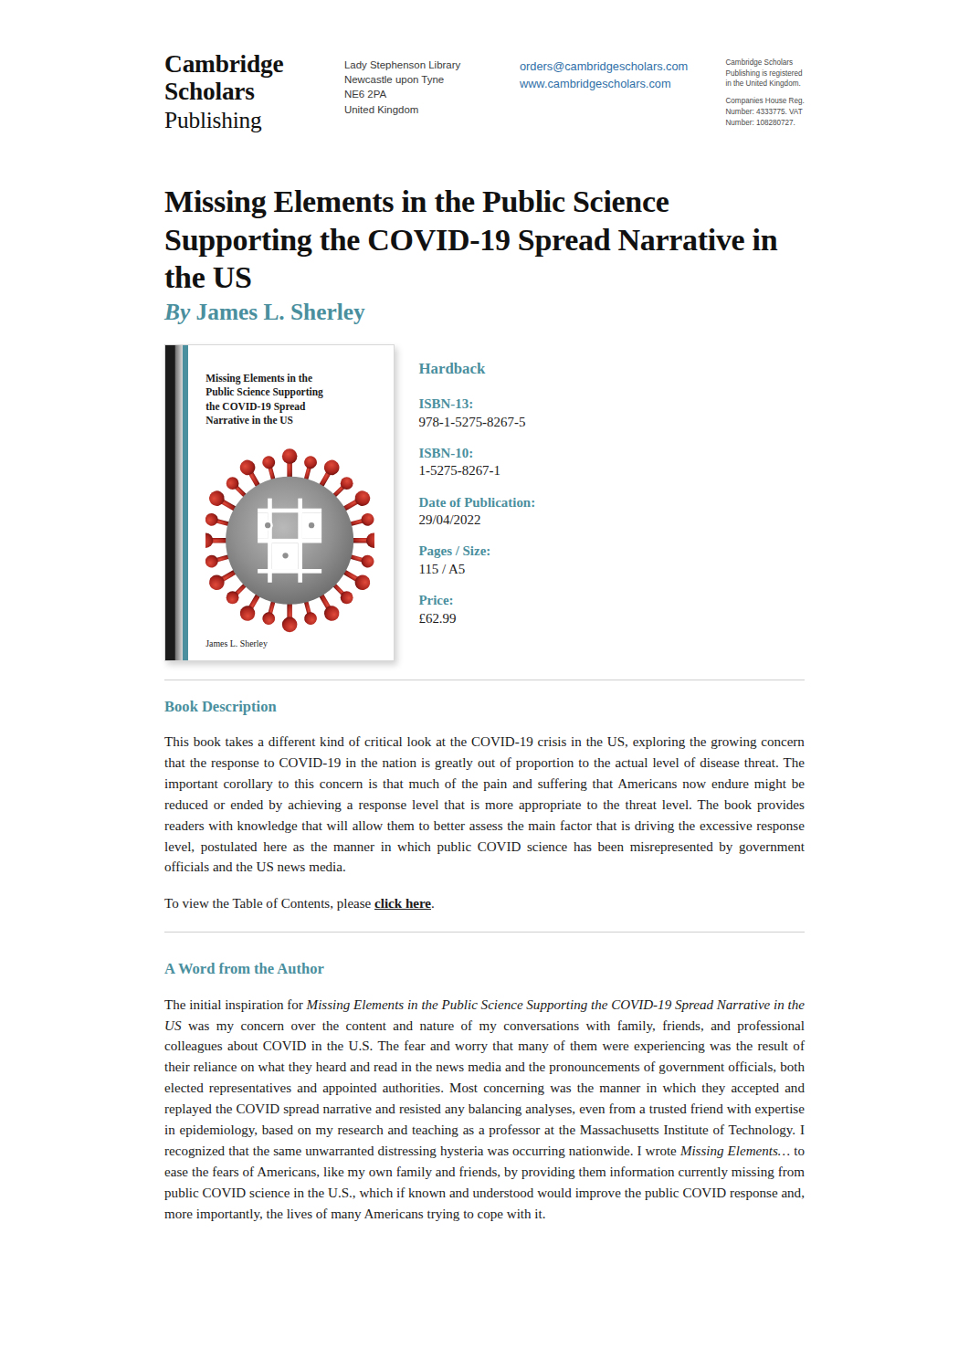Cambridge
Scholars
Publishing
Lady Stephenson Library
Newcastle upon Tyne
NE6 2PA
United Kingdom
orders@cambridgescholars.com
www.cambridgescholars.com
Cambridge Scholars Publishing is registered in the United Kingdom.
Companies House Reg. Number: 4333775. VAT Number: 108280727.
Missing Elements in the Public Science Supporting the COVID-19 Spread Narrative in the US
By James L. Sherley
Missing Elements in the
Public Science Supporting
the COVID-19 Spread
Narrative in the US
James L. Sherley
Hardback
ISBN-13:
978-1-5275-8267-5
ISBN-10:
1-5275-8267-1
Date of Publication:
29/04/2022
Pages / Size:
115 / A5
Price:
£62.99
Book Description
This book takes a different kind of critical look at the COVID-19 crisis in the US, exploring the growing concern that the response to COVID-19 in the nation is greatly out of proportion to the actual level of disease threat. The important corollary to this concern is that much of the pain and suffering that Americans now endure might be reduced or ended by achieving a response level that is more appropriate to the threat level. The book provides readers with knowledge that will allow them to better assess the main factor that is driving the excessive response level, postulated here as the manner in which public COVID science has been misrepresented by government officials and the US news media.
To view the Table of Contents, please click here.
A Word from the Author
The initial inspiration for Missing Elements in the Public Science Supporting the COVID-19 Spread Narrative in the US was my concern over the content and nature of my conversations with family, friends, and professional colleagues about COVID in the U.S. The fear and worry that many of them were experiencing was the result of their reliance on what they heard and read in the news media and the pronouncements of government officials, both elected representatives and appointed authorities. Most concerning was the manner in which they accepted and replayed the COVID spread narrative and resisted any balancing analyses, even from a trusted friend with expertise in epidemiology, based on my research and teaching as a professor at the Massachusetts Institute of Technology. I recognized that the same unwarranted distressing hysteria was occurring nationwide. I wrote Missing Elements… to ease the fears of Americans, like my own family and friends, by providing them information currently missing from public COVID science in the U.S., which if known and understood would improve the public COVID response and, more importantly, the lives of many Americans trying to cope with it.